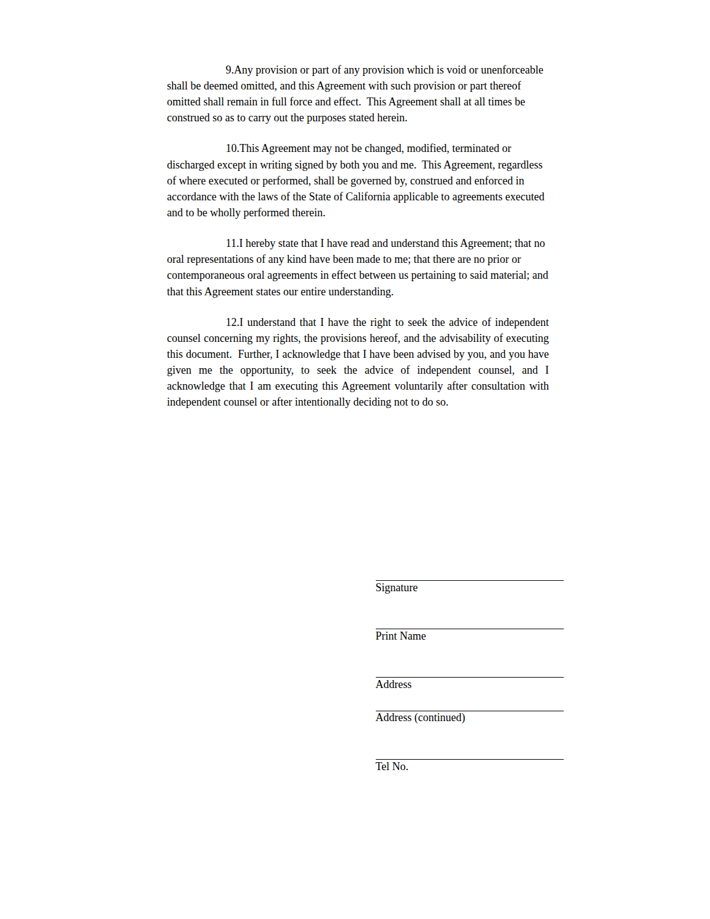9. Any provision or part of any provision which is void or unenforceable shall be deemed omitted, and this Agreement with such provision or part thereof omitted shall remain in full force and effect. This Agreement shall at all times be construed so as to carry out the purposes stated herein.
10. This Agreement may not be changed, modified, terminated or discharged except in writing signed by both you and me. This Agreement, regardless of where executed or performed, shall be governed by, construed and enforced in accordance with the laws of the State of California applicable to agreements executed and to be wholly performed therein.
11. I hereby state that I have read and understand this Agreement; that no oral representations of any kind have been made to me; that there are no prior or contemporaneous oral agreements in effect between us pertaining to said material; and that this Agreement states our entire understanding.
12. I understand that I have the right to seek the advice of independent counsel concerning my rights, the provisions hereof, and the advisability of executing this document. Further, I acknowledge that I have been advised by you, and you have given me the opportunity, to seek the advice of independent counsel, and I acknowledge that I am executing this Agreement voluntarily after consultation with independent counsel or after intentionally deciding not to do so.
Signature
Print Name
Address
Address (continued)
Tel No.